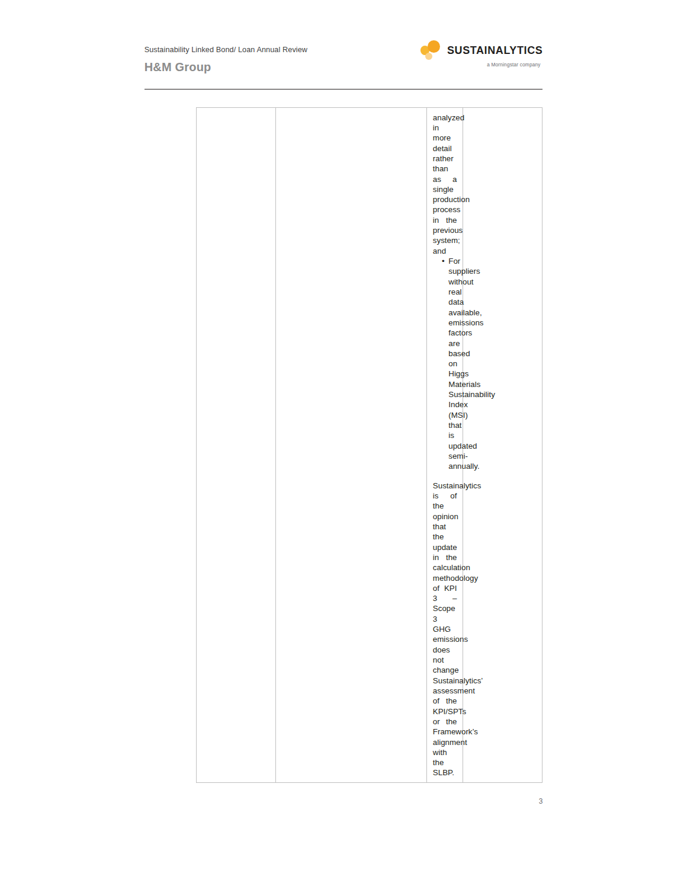Sustainability Linked Bond/ Loan Annual Review
H&M Group
SUSTAINALYTICS
a Morningstar company
| | | | analyzed in more detail rather than as a single production process in the previous system; and For suppliers without real data available, emissions factors are based on Higgs Materials Sustainability Index (MSI) that is updated semi-annually. Sustainalytics is of the opinion that the update in the calculation methodology of KPI 3 – Scope 3 GHG emissions does not change Sustainalytics’ assessment of the KPI/SPTs or the Framework’s alignment with the SLBP. | |
3